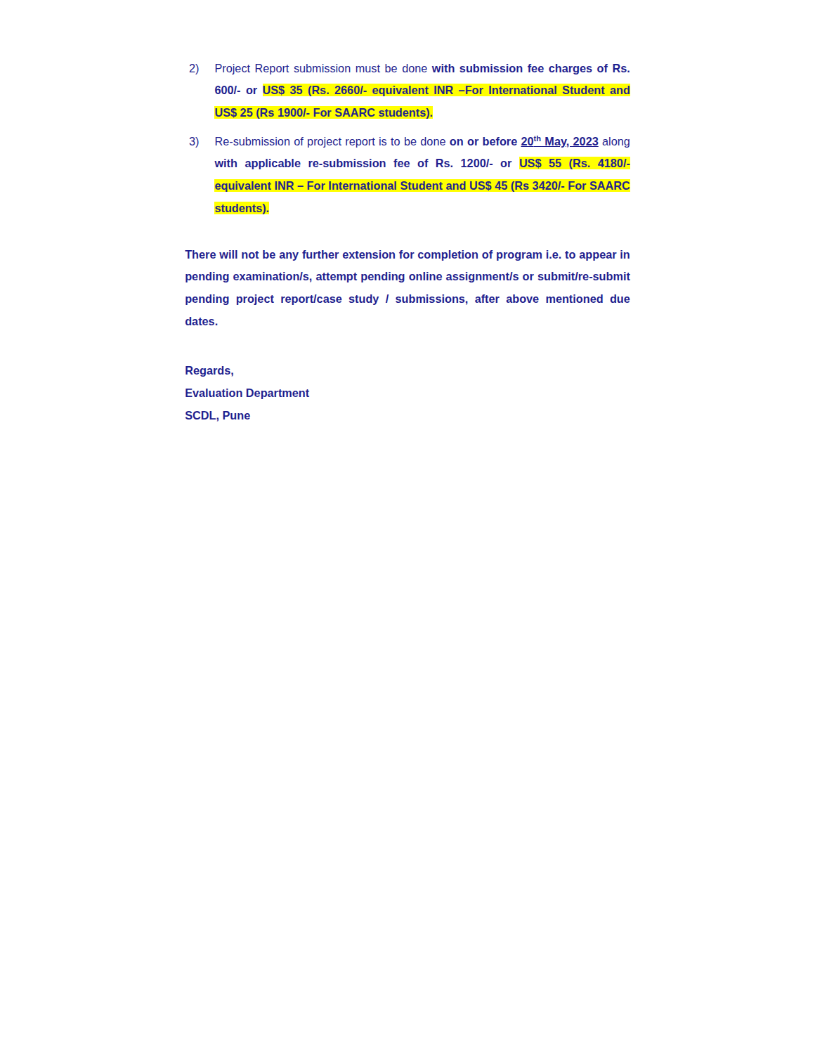2) Project Report submission must be done with submission fee charges of Rs. 600/- or US$ 35 (Rs. 2660/- equivalent INR –For International Student and US$ 25 (Rs 1900/- For SAARC students).
3) Re-submission of project report is to be done on or before 20th May, 2023 along with applicable re-submission fee of Rs. 1200/- or US$ 55 (Rs. 4180/- equivalent INR – For International Student and US$ 45 (Rs 3420/- For SAARC students).
There will not be any further extension for completion of program i.e. to appear in pending examination/s, attempt pending online assignment/s or submit/re-submit pending project report/case study / submissions, after above mentioned due dates.
Regards,
Evaluation Department
SCDL, Pune